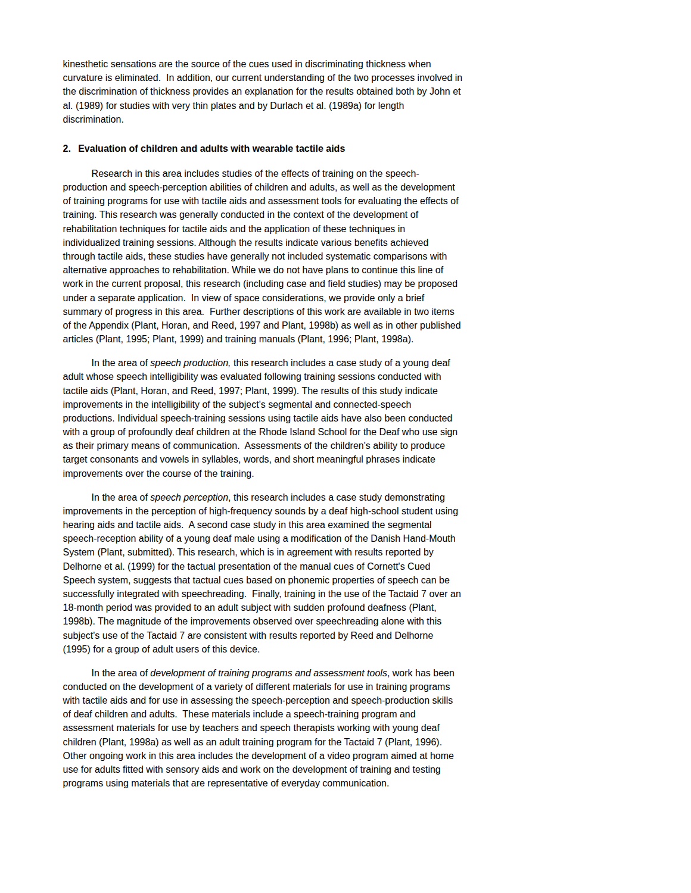kinesthetic sensations are the source of the cues used in discriminating thickness when curvature is eliminated. In addition, our current understanding of the two processes involved in the discrimination of thickness provides an explanation for the results obtained both by John et al. (1989) for studies with very thin plates and by Durlach et al. (1989a) for length discrimination.
2. Evaluation of children and adults with wearable tactile aids
Research in this area includes studies of the effects of training on the speech-production and speech-perception abilities of children and adults, as well as the development of training programs for use with tactile aids and assessment tools for evaluating the effects of training. This research was generally conducted in the context of the development of rehabilitation techniques for tactile aids and the application of these techniques in individualized training sessions. Although the results indicate various benefits achieved through tactile aids, these studies have generally not included systematic comparisons with alternative approaches to rehabilitation. While we do not have plans to continue this line of work in the current proposal, this research (including case and field studies) may be proposed under a separate application. In view of space considerations, we provide only a brief summary of progress in this area. Further descriptions of this work are available in two items of the Appendix (Plant, Horan, and Reed, 1997 and Plant, 1998b) as well as in other published articles (Plant, 1995; Plant, 1999) and training manuals (Plant, 1996; Plant, 1998a).
In the area of speech production, this research includes a case study of a young deaf adult whose speech intelligibility was evaluated following training sessions conducted with tactile aids (Plant, Horan, and Reed, 1997; Plant, 1999). The results of this study indicate improvements in the intelligibility of the subject's segmental and connected-speech productions. Individual speech-training sessions using tactile aids have also been conducted with a group of profoundly deaf children at the Rhode Island School for the Deaf who use sign as their primary means of communication. Assessments of the children's ability to produce target consonants and vowels in syllables, words, and short meaningful phrases indicate improvements over the course of the training.
In the area of speech perception, this research includes a case study demonstrating improvements in the perception of high-frequency sounds by a deaf high-school student using hearing aids and tactile aids. A second case study in this area examined the segmental speech-reception ability of a young deaf male using a modification of the Danish Hand-Mouth System (Plant, submitted). This research, which is in agreement with results reported by Delhorne et al. (1999) for the tactual presentation of the manual cues of Cornett's Cued Speech system, suggests that tactual cues based on phonemic properties of speech can be successfully integrated with speechreading. Finally, training in the use of the Tactaid 7 over an 18-month period was provided to an adult subject with sudden profound deafness (Plant, 1998b). The magnitude of the improvements observed over speechreading alone with this subject's use of the Tactaid 7 are consistent with results reported by Reed and Delhorne (1995) for a group of adult users of this device.
In the area of development of training programs and assessment tools, work has been conducted on the development of a variety of different materials for use in training programs with tactile aids and for use in assessing the speech-perception and speech-production skills of deaf children and adults. These materials include a speech-training program and assessment materials for use by teachers and speech therapists working with young deaf children (Plant, 1998a) as well as an adult training program for the Tactaid 7 (Plant, 1996). Other ongoing work in this area includes the development of a video program aimed at home use for adults fitted with sensory aids and work on the development of training and testing programs using materials that are representative of everyday communication.